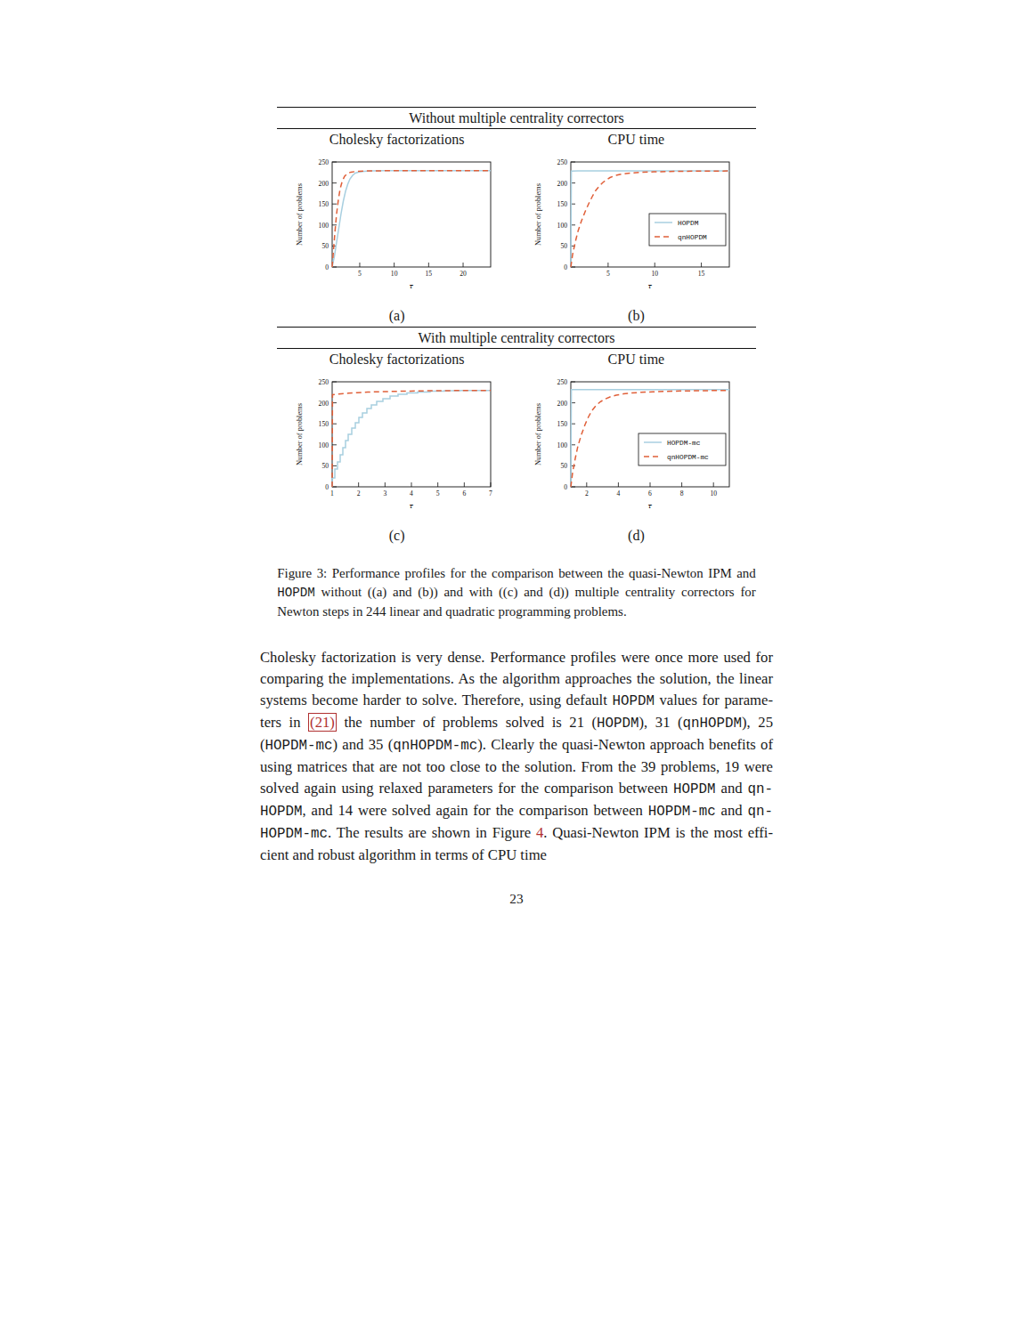| Without multiple centrality correctors |
| Cholesky factorizations | CPU time |
| 0 50 100 150 200 250 5 10 15 20 𝜏 Number of problems | 0 50 100 150 200 250 5 10 15 𝜏 Number of problems HOPDM qnHOPDM |
| (a) | (b) |
| With multiple centrality correctors |
| Cholesky factorizations | CPU time |
| 0 50 100 150 200 250 1 2 3 4 5 6 7 𝜏 Number of problems | 0 50 100 150 200 250 2 4 6 8 10 𝜏 Number of problems HOPDM-mc qnHOPDM-mc |
| (c) | (d) |
Figure 3: Performance profiles for the comparison between the quasi-Newton IPM and HOPDM without ((a) and (b)) and with ((c) and (d)) multiple centrality correctors for Newton steps in 244 linear and quadratic programming problems.
Cholesky factorization is very dense. Performance profiles were once more used for comparing the implementations. As the algorithm approaches the solution, the linear systems become harder to solve. Therefore, using default HOPDM values for parameters in (21) the number of problems solved is 21 (HOPDM), 31 (qnHOPDM), 25 (HOPDM-mc) and 35 (qnHOPDM-mc). Clearly the quasi-Newton approach benefits of using matrices that are not too close to the solution. From the 39 problems, 19 were solved again using relaxed parameters for the comparison between HOPDM and qnHOPDM, and 14 were solved again for the comparison between HOPDM-mc and qnHOPDM-mc. The results are shown in Figure 4. Quasi-Newton IPM is the most efficient and robust algorithm in terms of CPU time
23